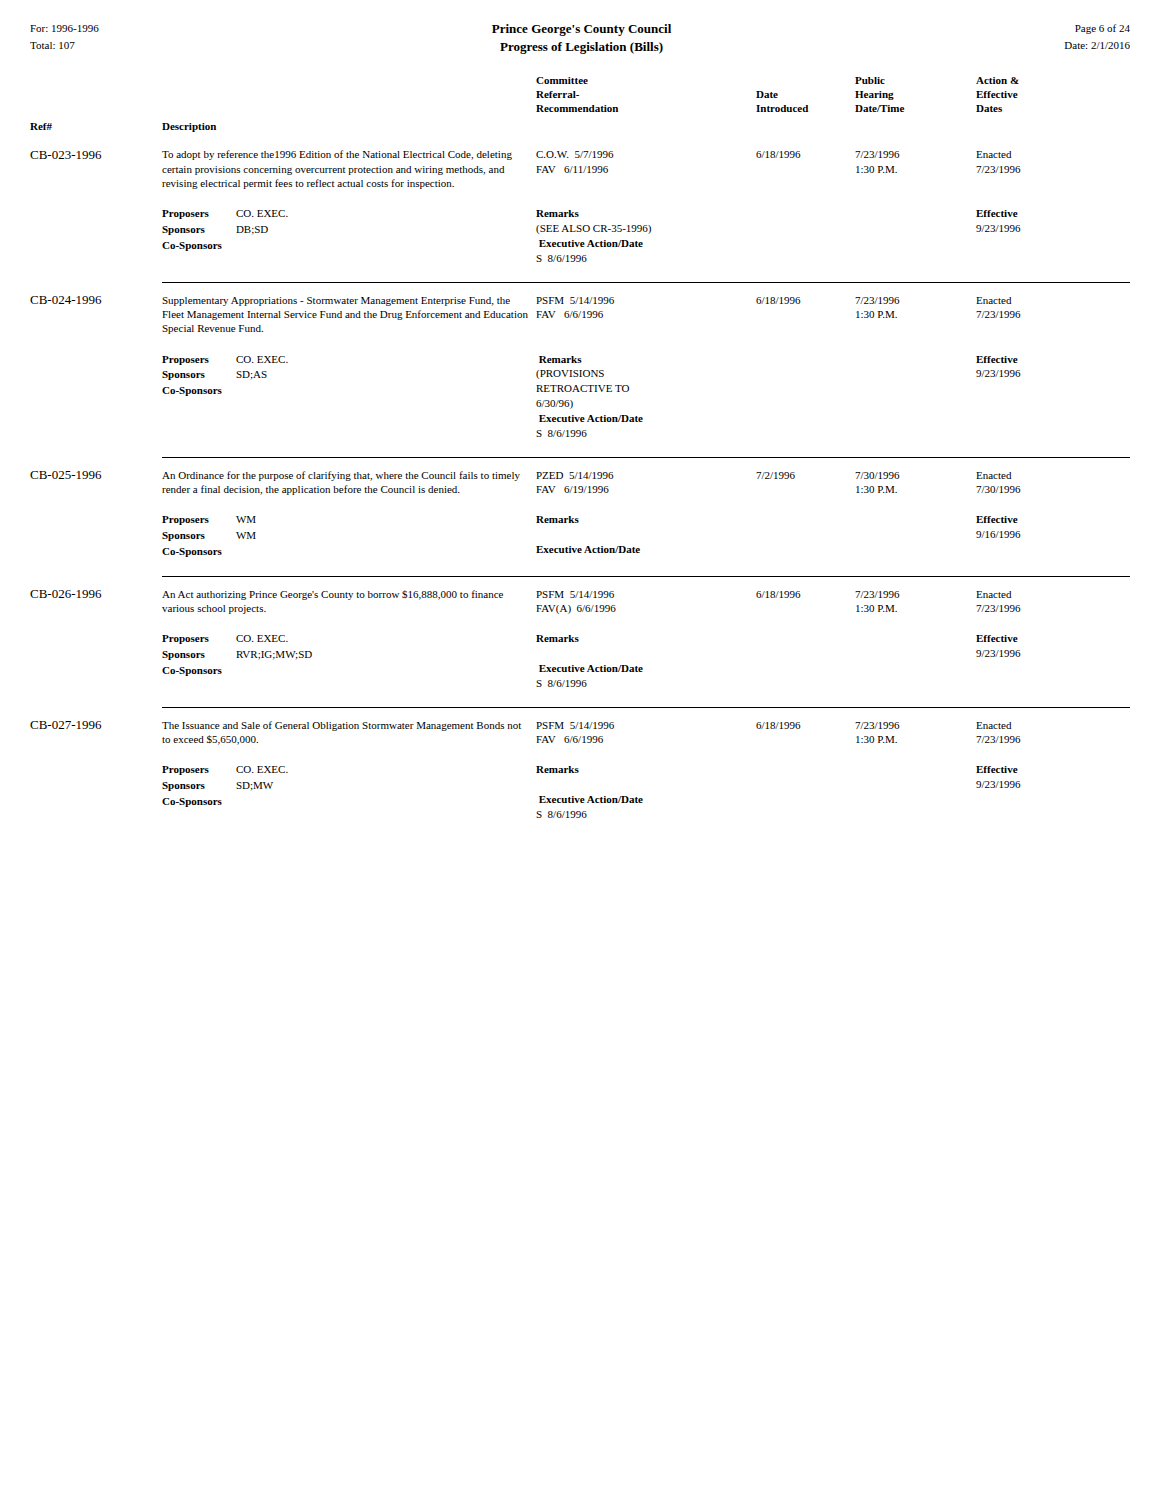For: 1996-1996
Total: 107
Prince George's County Council
Progress of Legislation (Bills)
Page 6 of 24
Date: 2/1/2016
| | | Committee Referral- Recommendation | Date Introduced | Public Hearing Date/Time | Action & Effective Dates |
| --- | --- | --- | --- | --- | --- |
| Ref# | Description | | | | |
| CB-023-1996 | To adopt by reference the1996 Edition of the National Electrical Code, deleting certain provisions concerning overcurrent protection and wiring methods, and revising electrical permit fees to reflect actual costs for inspection. | C.O.W. 5/7/1996 FAV 6/11/1996 | 6/18/1996 | 7/23/1996 1:30 P.M. | Enacted 7/23/1996 |
| | / Proposers / CO. EXEC. / / Sponsors / DB;SD / / Co-Sponsors / / | Remarks (SEE ALSO CR-35-1996) Executive Action/Date S 8/6/1996 | | | Effective 9/23/1996 |
| CB-024-1996 | Supplementary Appropriations - Stormwater Management Enterprise Fund, the Fleet Management Internal Service Fund and the Drug Enforcement and Education Special Revenue Fund. | PSFM 5/14/1996 FAV 6/6/1996 | 6/18/1996 | 7/23/1996 1:30 P.M. | Enacted 7/23/1996 |
| | / Proposers / CO. EXEC. / / Sponsors / SD;AS / / Co-Sponsors / / | Remarks (PROVISIONS RETROACTIVE TO 6/30/96) Executive Action/Date S 8/6/1996 | | | Effective 9/23/1996 |
| CB-025-1996 | An Ordinance for the purpose of clarifying that, where the Council fails to timely render a final decision, the application before the Council is denied. | PZED 5/14/1996 FAV 6/19/1996 | 7/2/1996 | 7/30/1996 1:30 P.M. | Enacted 7/30/1996 |
| | / Proposers / WM / / Sponsors / WM / / Co-Sponsors / / | Remarks Executive Action/Date | | | Effective 9/16/1996 |
| CB-026-1996 | An Act authorizing Prince George's County to borrow $16,888,000 to finance various school projects. | PSFM 5/14/1996 FAV(A) 6/6/1996 | 6/18/1996 | 7/23/1996 1:30 P.M. | Enacted 7/23/1996 |
| | / Proposers / CO. EXEC. / / Sponsors / RVR;IG;MW;SD / / Co-Sponsors / / | Remarks Executive Action/Date S 8/6/1996 | | | Effective 9/23/1996 |
| CB-027-1996 | The Issuance and Sale of General Obligation Stormwater Management Bonds not to exceed $5,650,000. | PSFM 5/14/1996 FAV 6/6/1996 | 6/18/1996 | 7/23/1996 1:30 P.M. | Enacted 7/23/1996 |
| | / Proposers / CO. EXEC. / / Sponsors / SD;MW / / Co-Sponsors / / | Remarks Executive Action/Date S 8/6/1996 | | | Effective 9/23/1996 |